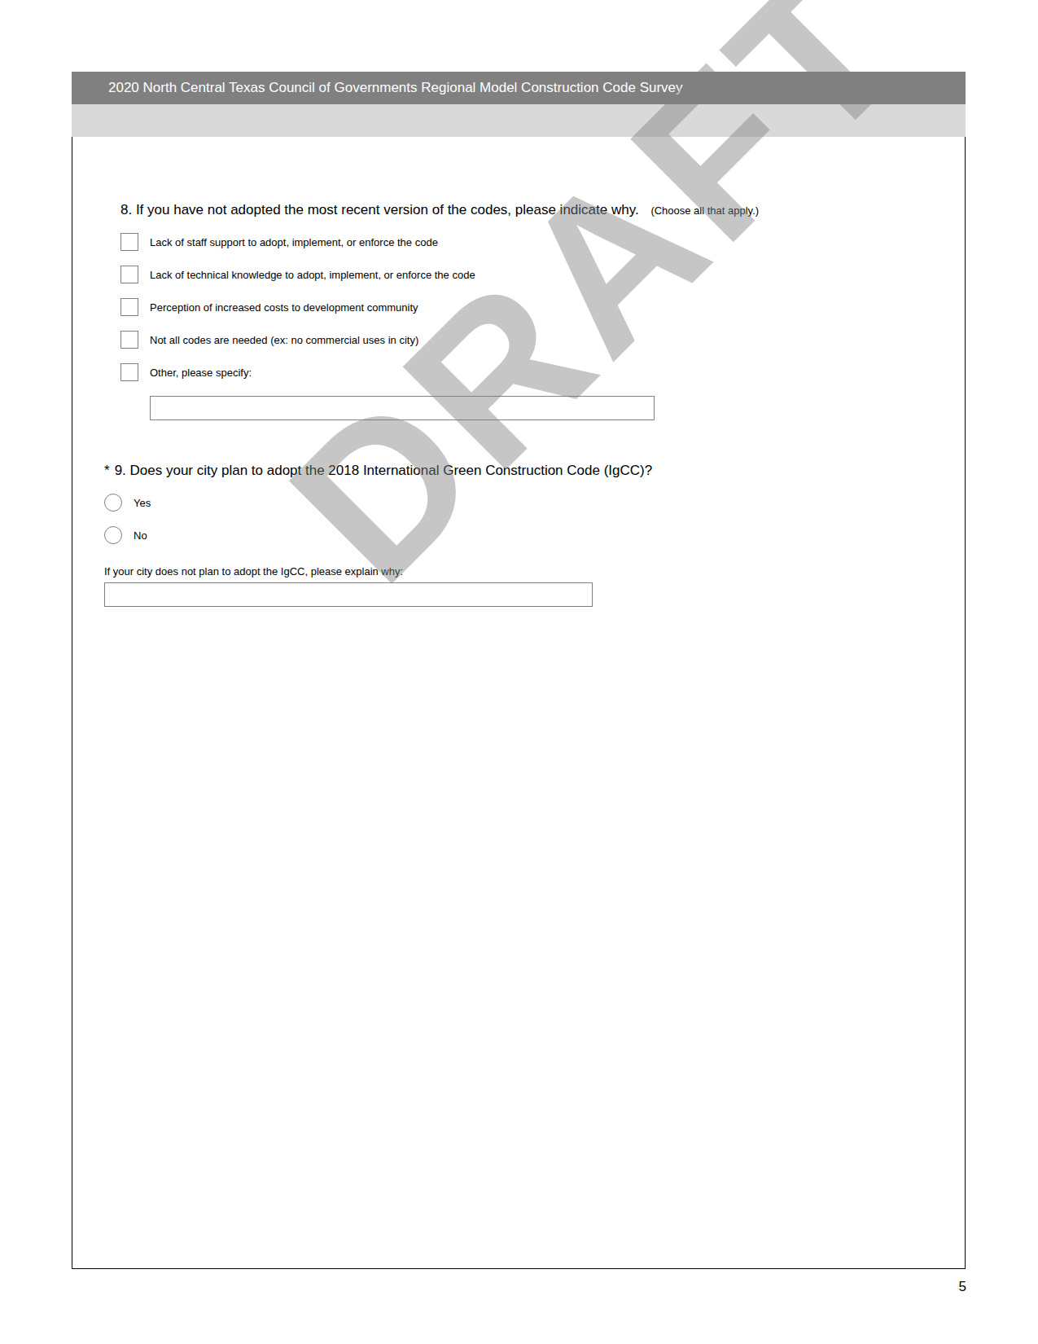2020 North Central Texas Council of Governments Regional Model Construction Code Survey
8. If you have not adopted the most recent version of the codes, please indicate why. (Choose all that apply.)
Lack of staff support to adopt, implement, or enforce the code
Lack of technical knowledge to adopt, implement, or enforce the code
Perception of increased costs to development community
Not all codes are needed (ex: no commercial uses in city)
Other, please specify:
*9. Does your city plan to adopt the 2018 International Green Construction Code (IgCC)?
Yes
No
If your city does not plan to adopt the IgCC, please explain why:
5
DRAFT